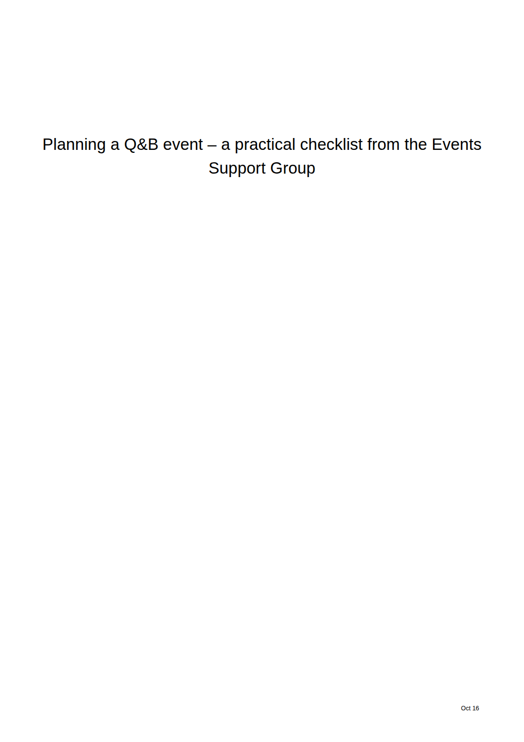Planning a Q&B event – a practical checklist from the Events Support Group
Oct 16